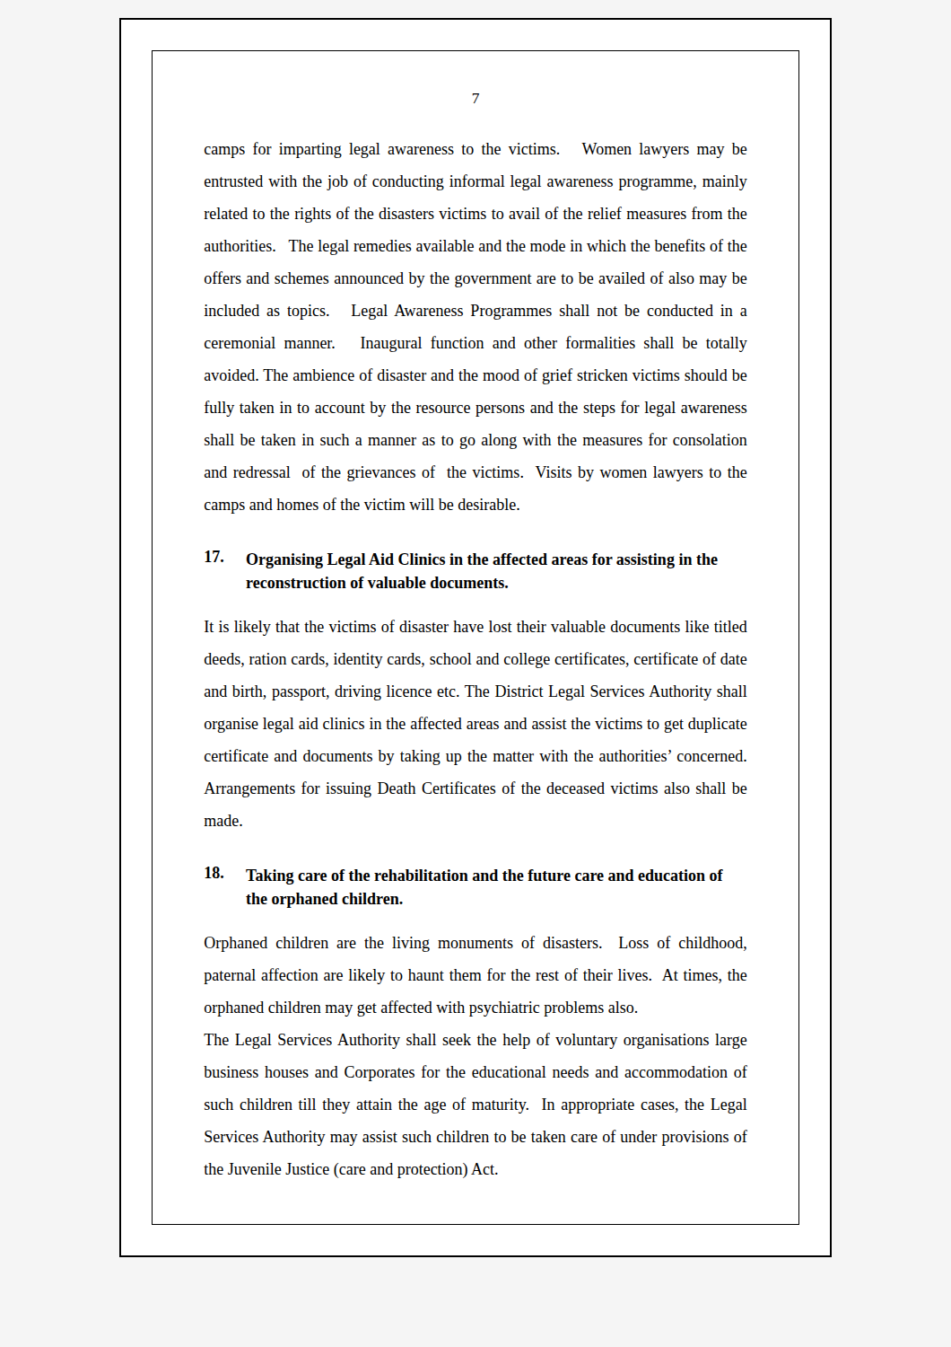7
camps for imparting legal awareness to the victims. Women lawyers may be entrusted with the job of conducting informal legal awareness programme, mainly related to the rights of the disasters victims to avail of the relief measures from the authorities. The legal remedies available and the mode in which the benefits of the offers and schemes announced by the government are to be availed of also may be included as topics. Legal Awareness Programmes shall not be conducted in a ceremonial manner. Inaugural function and other formalities shall be totally avoided. The ambience of disaster and the mood of grief stricken victims should be fully taken in to account by the resource persons and the steps for legal awareness shall be taken in such a manner as to go along with the measures for consolation and redressal of the grievances of the victims. Visits by women lawyers to the camps and homes of the victim will be desirable.
17.
Organising Legal Aid Clinics in the affected areas for assisting in the reconstruction of valuable documents.
It is likely that the victims of disaster have lost their valuable documents like titled deeds, ration cards, identity cards, school and college certificates, certificate of date and birth, passport, driving licence etc. The District Legal Services Authority shall organise legal aid clinics in the affected areas and assist the victims to get duplicate certificate and documents by taking up the matter with the authorities’ concerned. Arrangements for issuing Death Certificates of the deceased victims also shall be made.
18.
Taking care of the rehabilitation and the future care and education of the orphaned children.
Orphaned children are the living monuments of disasters. Loss of childhood, paternal affection are likely to haunt them for the rest of their lives. At times, the orphaned children may get affected with psychiatric problems also.
The Legal Services Authority shall seek the help of voluntary organisations large business houses and Corporates for the educational needs and accommodation of such children till they attain the age of maturity. In appropriate cases, the Legal Services Authority may assist such children to be taken care of under provisions of the Juvenile Justice (care and protection) Act.